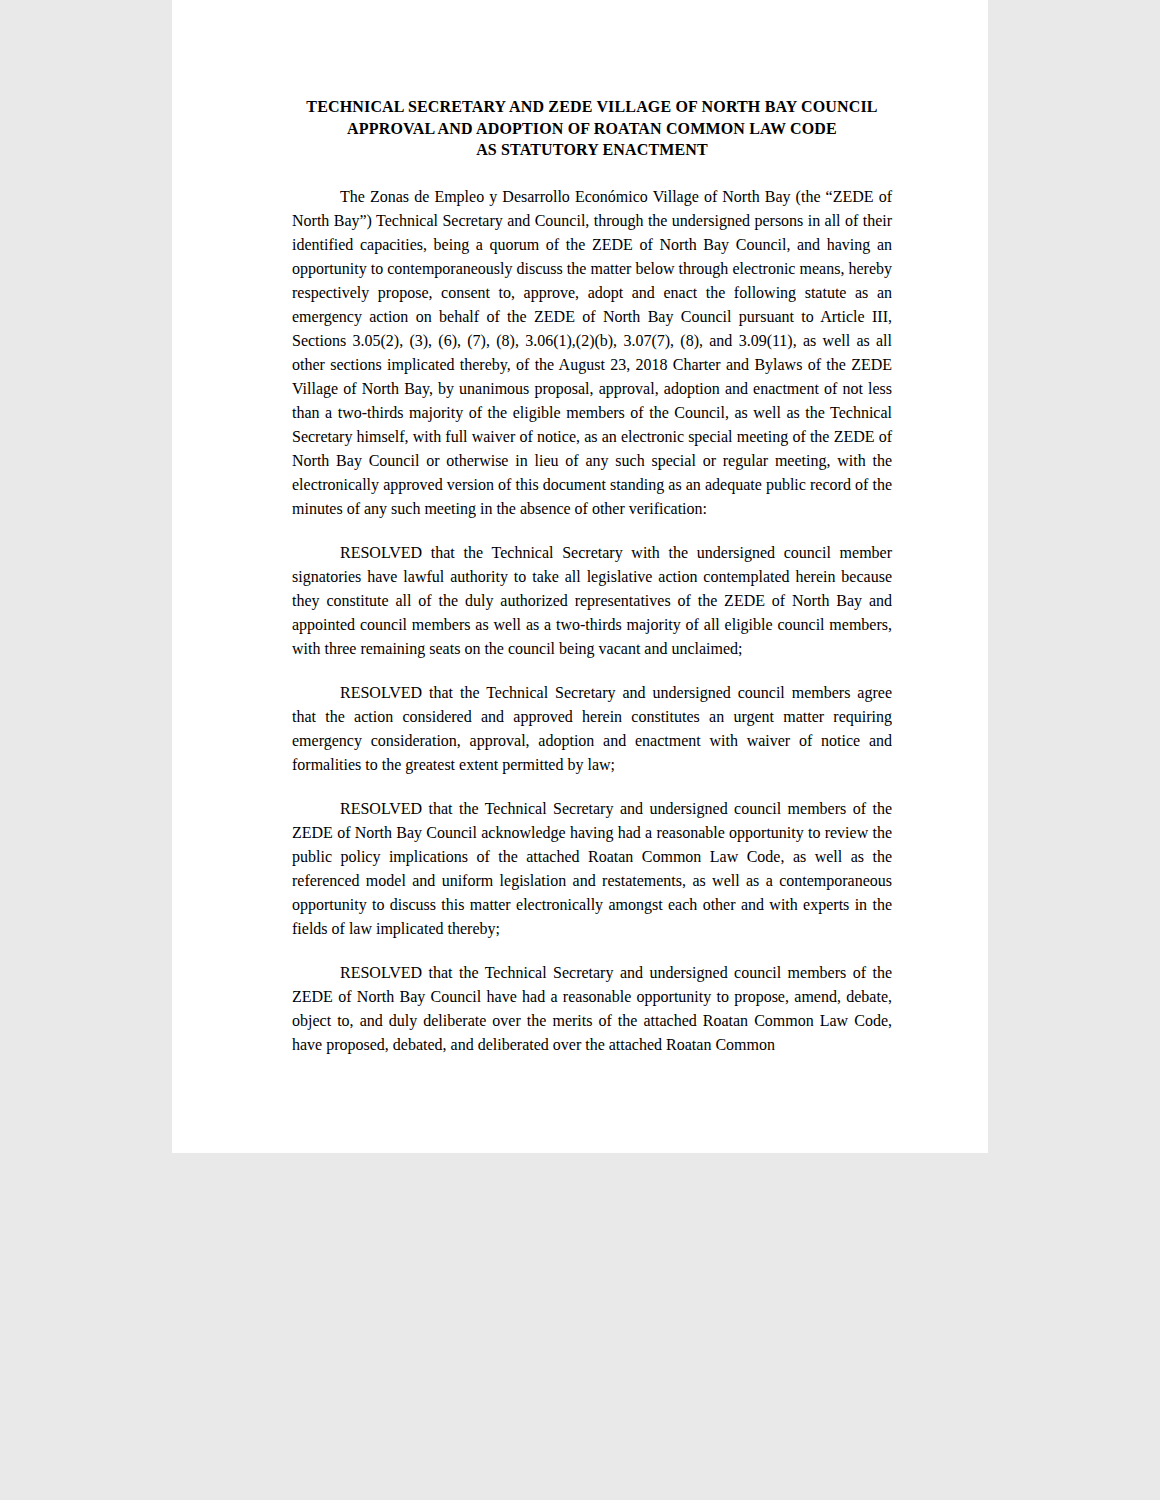Technical Secretary and ZEDE Village of North Bay Council
Approval and Adoption of Roatan Common Law Code
as Statutory Enactment
The Zonas de Empleo y Desarrollo Económico Village of North Bay (the “ZEDE of North Bay”) Technical Secretary and Council, through the undersigned persons in all of their identified capacities, being a quorum of the ZEDE of North Bay Council, and having an opportunity to contemporaneously discuss the matter below through electronic means, hereby respectively propose, consent to, approve, adopt and enact the following statute as an emergency action on behalf of the ZEDE of North Bay Council pursuant to Article III, Sections 3.05(2), (3), (6), (7), (8), 3.06(1),(2)(b), 3.07(7), (8), and 3.09(11), as well as all other sections implicated thereby, of the August 23, 2018 Charter and Bylaws of the ZEDE Village of North Bay, by unanimous proposal, approval, adoption and enactment of not less than a two-thirds majority of the eligible members of the Council, as well as the Technical Secretary himself, with full waiver of notice, as an electronic special meeting of the ZEDE of North Bay Council or otherwise in lieu of any such special or regular meeting, with the electronically approved version of this document standing as an adequate public record of the minutes of any such meeting in the absence of other verification:
RESOLVED that the Technical Secretary with the undersigned council member signatories have lawful authority to take all legislative action contemplated herein because they constitute all of the duly authorized representatives of the ZEDE of North Bay and appointed council members as well as a two-thirds majority of all eligible council members, with three remaining seats on the council being vacant and unclaimed;
RESOLVED that the Technical Secretary and undersigned council members agree that the action considered and approved herein constitutes an urgent matter requiring emergency consideration, approval, adoption and enactment with waiver of notice and formalities to the greatest extent permitted by law;
RESOLVED that the Technical Secretary and undersigned council members of the ZEDE of North Bay Council acknowledge having had a reasonable opportunity to review the public policy implications of the attached Roatan Common Law Code, as well as the referenced model and uniform legislation and restatements, as well as a contemporaneous opportunity to discuss this matter electronically amongst each other and with experts in the fields of law implicated thereby;
RESOLVED that the Technical Secretary and undersigned council members of the ZEDE of North Bay Council have had a reasonable opportunity to propose, amend, debate, object to, and duly deliberate over the merits of the attached Roatan Common Law Code, have proposed, debated, and deliberated over the attached Roatan Common